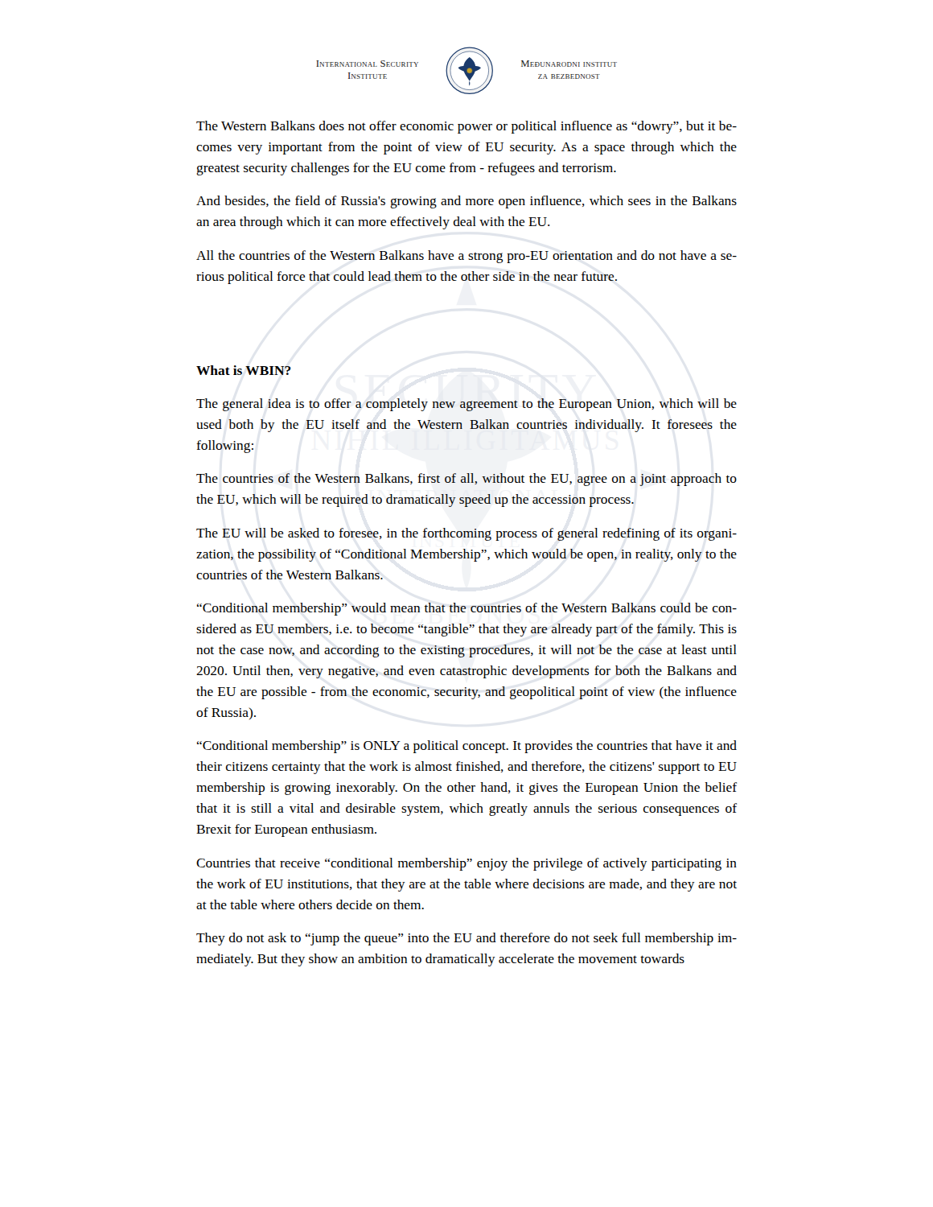SECURITY NIHIL ILLIGITAMUS INTERNATIONAL INSTITUTE BEZBEDNOST
International Security
Institute
Međunarodni institut
za bezbednost
The Western Balkans does not offer economic power or political influence as “dowry”, but it becomes very important from the point of view of EU security. As a space through which the greatest security challenges for the EU come from - refugees and terrorism.
And besides, the field of Russia's growing and more open influence, which sees in the Balkans an area through which it can more effectively deal with the EU.
All the countries of the Western Balkans have a strong pro-EU orientation and do not have a serious political force that could lead them to the other side in the near future.
What is WBIN?
The general idea is to offer a completely new agreement to the European Union, which will be used both by the EU itself and the Western Balkan countries individually. It foresees the following:
The countries of the Western Balkans, first of all, without the EU, agree on a joint approach to the EU, which will be required to dramatically speed up the accession process.
The EU will be asked to foresee, in the forthcoming process of general redefining of its organization, the possibility of “Conditional Membership”, which would be open, in reality, only to the countries of the Western Balkans.
“Conditional membership” would mean that the countries of the Western Balkans could be considered as EU members, i.e. to become “tangible” that they are already part of the family. This is not the case now, and according to the existing procedures, it will not be the case at least until 2020. Until then, very negative, and even catastrophic developments for both the Balkans and the EU are possible - from the economic, security, and geopolitical point of view (the influence of Russia).
“Conditional membership” is ONLY a political concept. It provides the countries that have it and their citizens certainty that the work is almost finished, and therefore, the citizens' support to EU membership is growing inexorably. On the other hand, it gives the European Union the belief that it is still a vital and desirable system, which greatly annuls the serious consequences of Brexit for European enthusiasm.
Countries that receive “conditional membership” enjoy the privilege of actively participating in the work of EU institutions, that they are at the table where decisions are made, and they are not at the table where others decide on them.
They do not ask to “jump the queue” into the EU and therefore do not seek full membership immediately. But they show an ambition to dramatically accelerate the movement towards